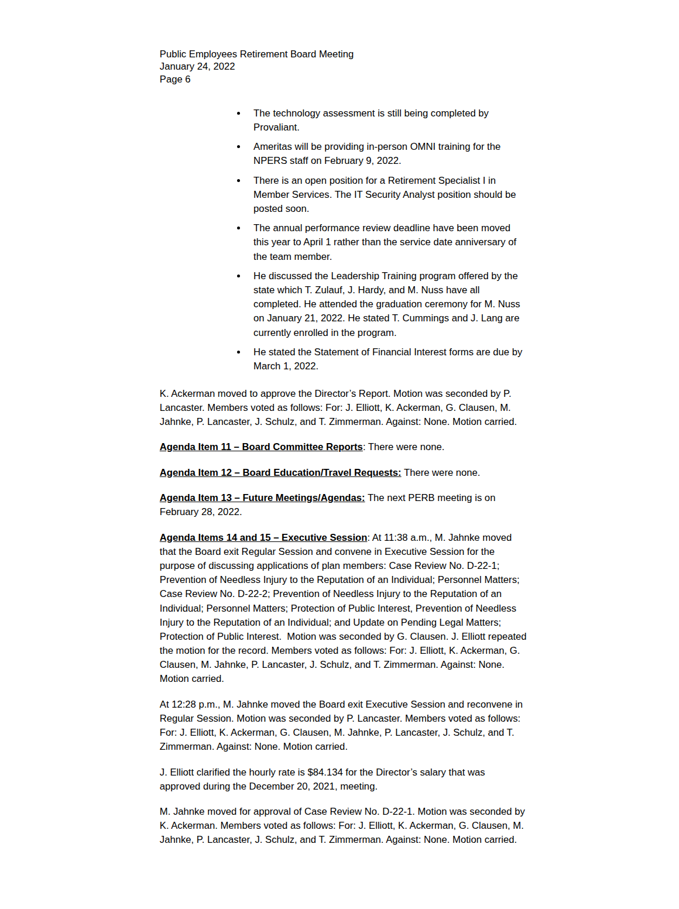Public Employees Retirement Board Meeting
January 24, 2022
Page 6
The technology assessment is still being completed by Provaliant.
Ameritas will be providing in-person OMNI training for the NPERS staff on February 9, 2022.
There is an open position for a Retirement Specialist I in Member Services. The IT Security Analyst position should be posted soon.
The annual performance review deadline have been moved this year to April 1 rather than the service date anniversary of the team member.
He discussed the Leadership Training program offered by the state which T. Zulauf, J. Hardy, and M. Nuss have all completed. He attended the graduation ceremony for M. Nuss on January 21, 2022. He stated T. Cummings and J. Lang are currently enrolled in the program.
He stated the Statement of Financial Interest forms are due by March 1, 2022.
K. Ackerman moved to approve the Director’s Report. Motion was seconded by P. Lancaster. Members voted as follows: For: J. Elliott, K. Ackerman, G. Clausen, M. Jahnke, P. Lancaster, J. Schulz, and T. Zimmerman. Against: None. Motion carried.
Agenda Item 11 – Board Committee Reports: There were none.
Agenda Item 12 – Board Education/Travel Requests: There were none.
Agenda Item 13 – Future Meetings/Agendas: The next PERB meeting is on February 28, 2022.
Agenda Items 14 and 15 – Executive Session: At 11:38 a.m., M. Jahnke moved that the Board exit Regular Session and convene in Executive Session for the purpose of discussing applications of plan members: Case Review No. D-22-1; Prevention of Needless Injury to the Reputation of an Individual; Personnel Matters; Case Review No. D-22-2; Prevention of Needless Injury to the Reputation of an Individual; Personnel Matters; Protection of Public Interest, Prevention of Needless Injury to the Reputation of an Individual; and Update on Pending Legal Matters; Protection of Public Interest. Motion was seconded by G. Clausen. J. Elliott repeated the motion for the record. Members voted as follows: For: J. Elliott, K. Ackerman, G. Clausen, M. Jahnke, P. Lancaster, J. Schulz, and T. Zimmerman. Against: None. Motion carried.
At 12:28 p.m., M. Jahnke moved the Board exit Executive Session and reconvene in Regular Session. Motion was seconded by P. Lancaster. Members voted as follows: For: J. Elliott, K. Ackerman, G. Clausen, M. Jahnke, P. Lancaster, J. Schulz, and T. Zimmerman. Against: None. Motion carried.
J. Elliott clarified the hourly rate is $84.134 for the Director’s salary that was approved during the December 20, 2021, meeting.
M. Jahnke moved for approval of Case Review No. D-22-1. Motion was seconded by K. Ackerman. Members voted as follows: For: J. Elliott, K. Ackerman, G. Clausen, M. Jahnke, P. Lancaster, J. Schulz, and T. Zimmerman. Against: None. Motion carried.